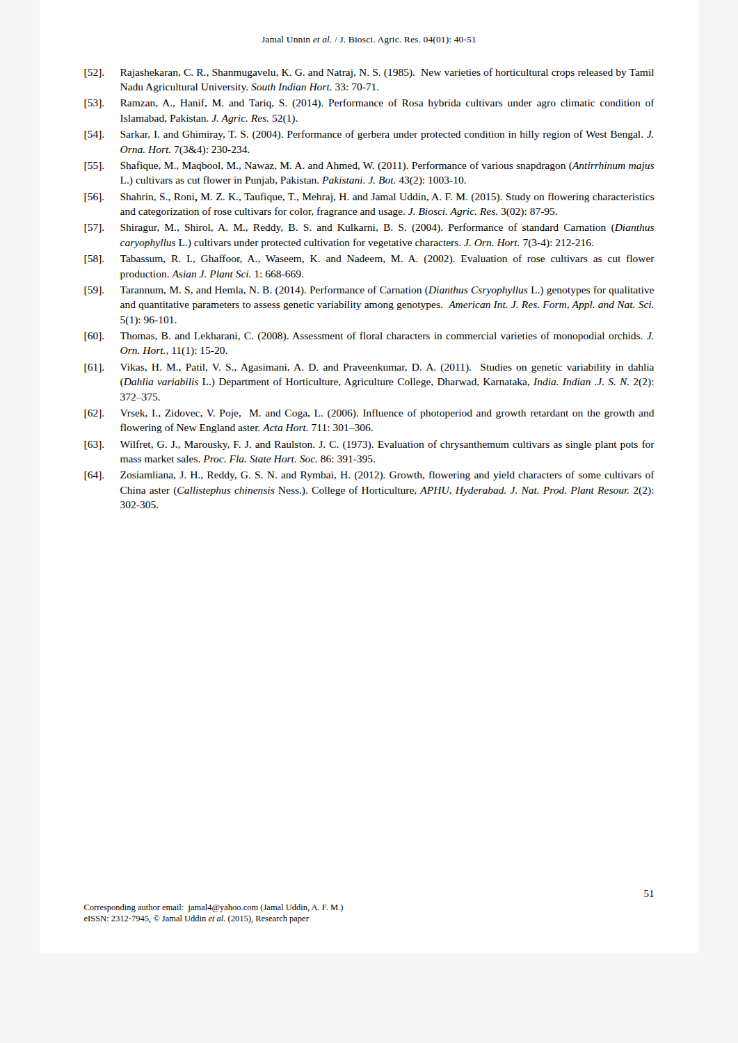Jamal Unnin et al. / J. Biosci. Agric. Res. 04(01): 40-51
[52]. Rajashekaran, C. R., Shanmugavelu, K. G. and Natraj, N. S. (1985). New varieties of horticultural crops released by Tamil Nadu Agricultural University. South Indian Hort. 33: 70-71.
[53]. Ramzan, A., Hanif, M. and Tariq, S. (2014). Performance of Rosa hybrida cultivars under agro climatic condition of Islamabad, Pakistan. J. Agric. Res. 52(1).
[54]. Sarkar, I. and Ghimiray, T. S. (2004). Performance of gerbera under protected condition in hilly region of West Bengal. J. Orna. Hort. 7(3&4): 230-234.
[55]. Shafique, M., Maqbool, M., Nawaz, M. A. and Ahmed, W. (2011). Performance of various snapdragon (Antirrhinum majus L.) cultivars as cut flower in Punjab, Pakistan. Pakistani. J. Bot. 43(2): 1003-10.
[56]. Shahrin, S., Roni, M. Z. K., Taufique, T., Mehraj, H. and Jamal Uddin, A. F. M. (2015). Study on flowering characteristics and categorization of rose cultivars for color, fragrance and usage. J. Biosci. Agric. Res. 3(02): 87-95.
[57]. Shiragur, M., Shirol, A. M., Reddy, B. S. and Kulkarni, B. S. (2004). Performance of standard Carnation (Dianthus caryophyllus L.) cultivars under protected cultivation for vegetative characters. J. Orn. Hort. 7(3-4): 212-216.
[58]. Tabassum, R. I., Ghaffoor, A., Waseem, K. and Nadeem, M. A. (2002). Evaluation of rose cultivars as cut flower production. Asian J. Plant Sci. 1: 668-669.
[59]. Tarannum, M. S, and Hemla, N. B. (2014). Performance of Carnation (Dianthus Csryophyllus L.) genotypes for qualitative and quantitative parameters to assess genetic variability among genotypes. American Int. J. Res. Form, Appl. and Nat. Sci. 5(1): 96-101.
[60]. Thomas, B. and Lekharani, C. (2008). Assessment of floral characters in commercial varieties of monopodial orchids. J. Orn. Hort., 11(1): 15-20.
[61]. Vikas, H. M., Patil, V. S., Agasimani, A. D. and Praveenkumar, D. A. (2011). Studies on genetic variability in dahlia (Dahlia variabilis L.) Department of Horticulture, Agriculture College, Dharwad, Karnataka, India. Indian .J. S. N. 2(2): 372–375.
[62]. Vrsek, I., Zidovec, V. Poje, M. and Coga, L. (2006). Influence of photoperiod and growth retardant on the growth and flowering of New England aster. Acta Hort. 711: 301–306.
[63]. Wilfret, G. J., Marousky, F. J. and Raulston. J. C. (1973). Evaluation of chrysanthemum cultivars as single plant pots for mass market sales. Proc. Fla. State Hort. Soc. 86: 391-395.
[64]. Zosiamliana, J. H., Reddy, G. S. N. and Rymbai, H. (2012). Growth, flowering and yield characters of some cultivars of China aster (Callistephus chinensis Ness.). College of Horticulture, APHU, Hyderabad. J. Nat. Prod. Plant Resour. 2(2): 302-305.
51 Corresponding author email: jamal4@yahoo.com (Jamal Uddin, A. F. M.)
eISSN: 2312-7945, © Jamal Uddin et al. (2015), Research paper